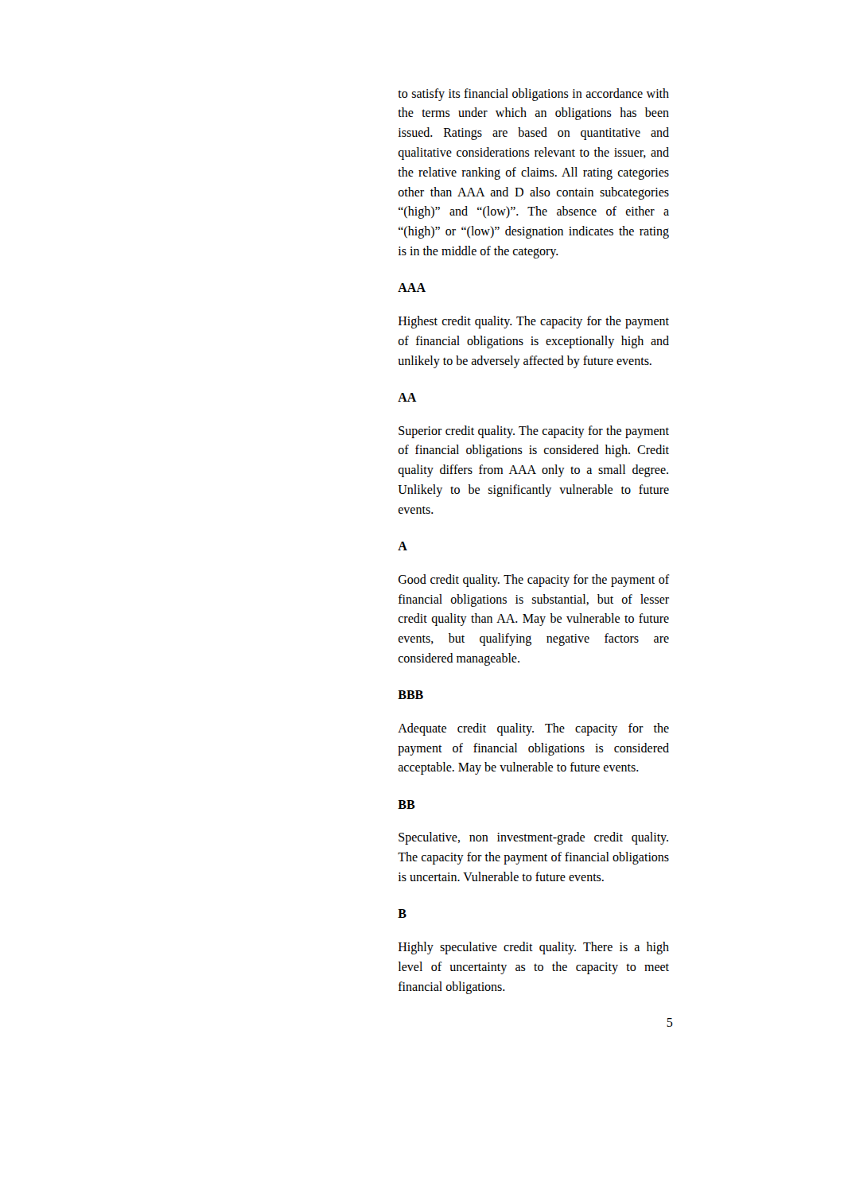to satisfy its financial obligations in accordance with the terms under which an obligations has been issued. Ratings are based on quantitative and qualitative considerations relevant to the issuer, and the relative ranking of claims. All rating categories other than AAA and D also contain subcategories “(high)” and “(low)”. The absence of either a “(high)” or “(low)” designation indicates the rating is in the middle of the category.
AAA
Highest credit quality. The capacity for the payment of financial obligations is exceptionally high and unlikely to be adversely affected by future events.
AA
Superior credit quality. The capacity for the payment of financial obligations is considered high. Credit quality differs from AAA only to a small degree. Unlikely to be significantly vulnerable to future events.
A
Good credit quality. The capacity for the payment of financial obligations is substantial, but of lesser credit quality than AA. May be vulnerable to future events, but qualifying negative factors are considered manageable.
BBB
Adequate credit quality. The capacity for the payment of financial obligations is considered acceptable. May be vulnerable to future events.
BB
Speculative, non investment-grade credit quality. The capacity for the payment of financial obligations is uncertain. Vulnerable to future events.
B
Highly speculative credit quality. There is a high level of uncertainty as to the capacity to meet financial obligations.
5